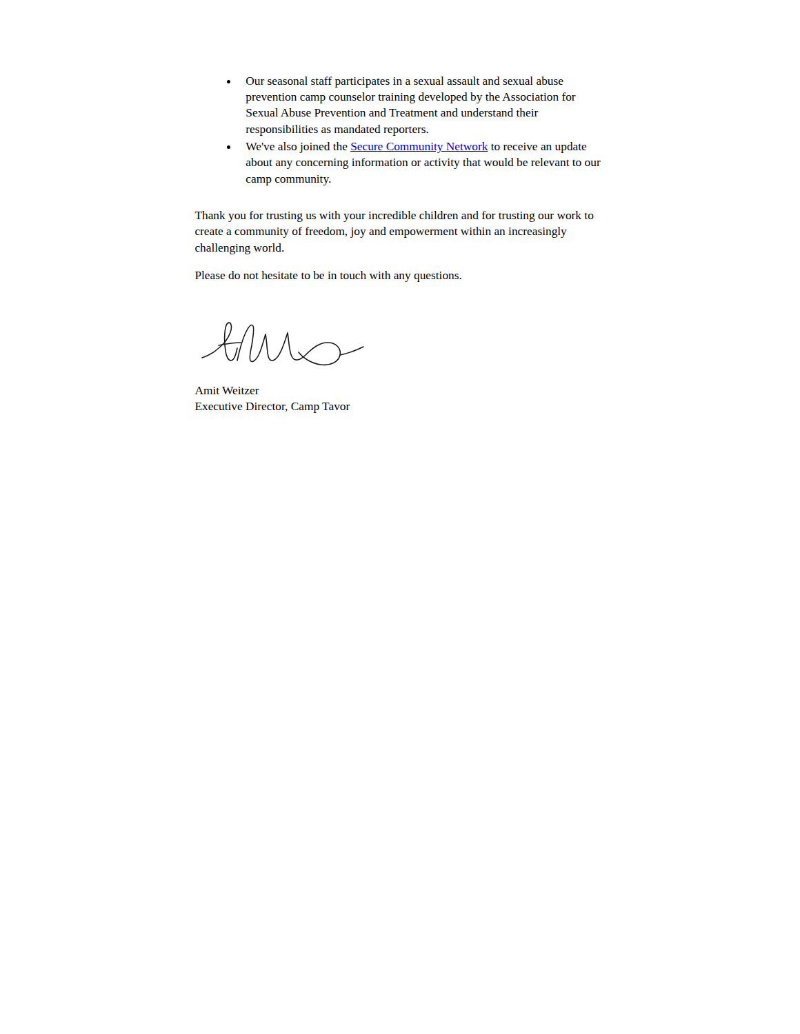Our seasonal staff participates in a sexual assault and sexual abuse prevention camp counselor training developed by the Association for Sexual Abuse Prevention and Treatment and understand their responsibilities as mandated reporters.
We've also joined the Secure Community Network to receive an update about any concerning information or activity that would be relevant to our camp community.
Thank you for trusting us with your incredible children and for trusting our work to create a community of freedom, joy and empowerment within an increasingly challenging world.
Please do not hesitate to be in touch with any questions.
Amit Weitzer
Executive Director, Camp Tavor